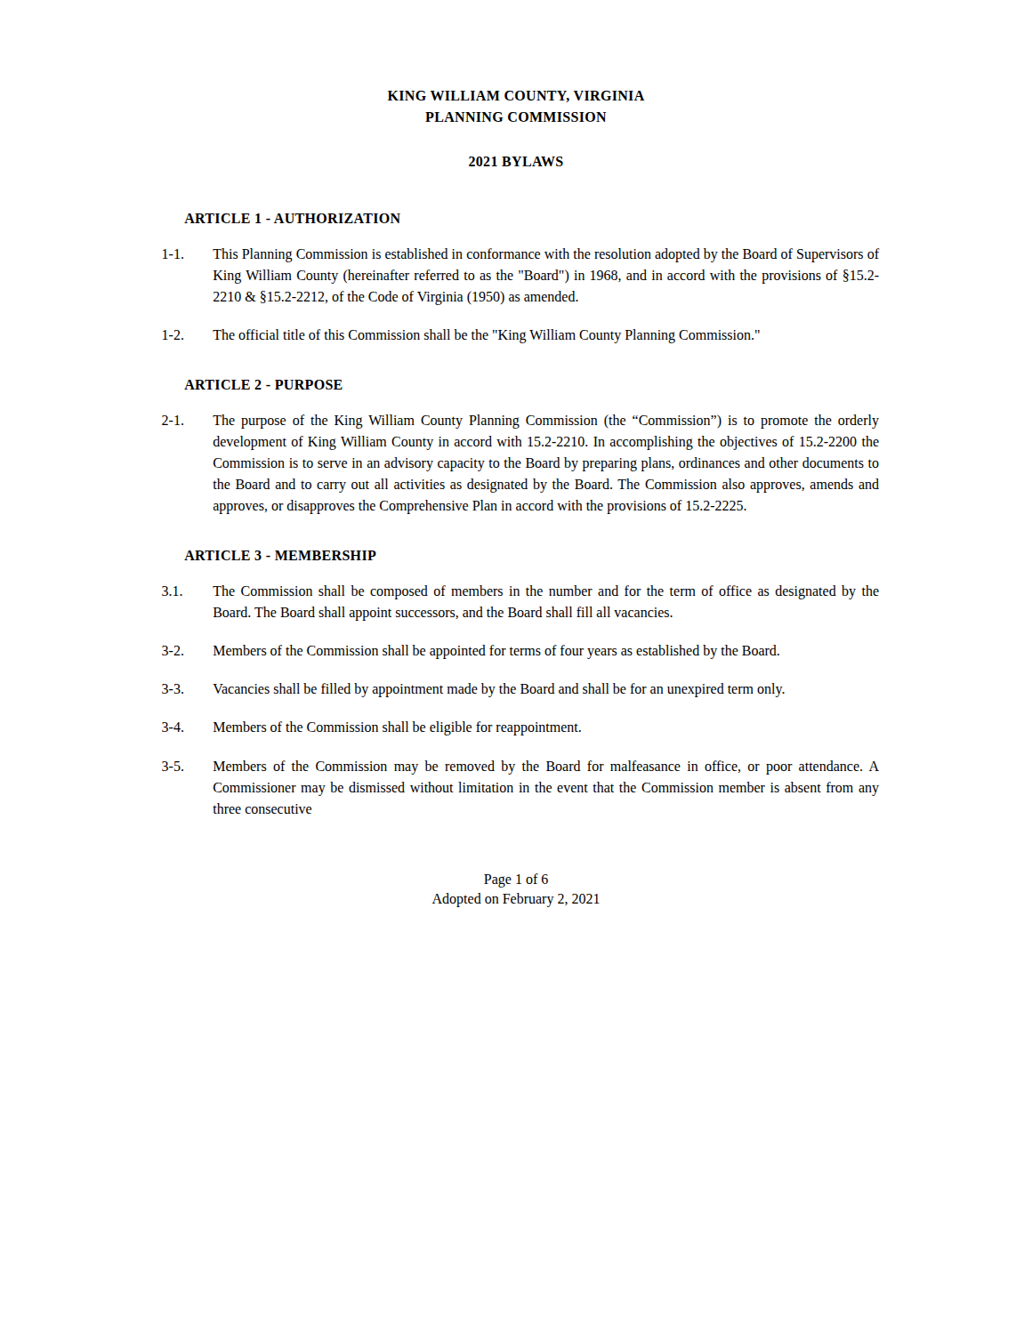KING WILLIAM COUNTY, VIRGINIA
PLANNING COMMISSION
2021 BYLAWS
ARTICLE 1 - AUTHORIZATION
1-1.
This Planning Commission is established in conformance with the resolution adopted by the Board of Supervisors of King William County (hereinafter referred to as the "Board") in 1968, and in accord with the provisions of §15.2-2210 & §15.2-2212, of the Code of Virginia (1950) as amended.
1-2.
The official title of this Commission shall be the "King William County Planning Commission."
ARTICLE 2 - PURPOSE
2-1.
The purpose of the King William County Planning Commission (the “Commission”) is to promote the orderly development of King William County in accord with 15.2-2210. In accomplishing the objectives of 15.2-2200 the Commission is to serve in an advisory capacity to the Board by preparing plans, ordinances and other documents to the Board and to carry out all activities as designated by the Board. The Commission also approves, amends and approves, or disapproves the Comprehensive Plan in accord with the provisions of 15.2-2225.
ARTICLE 3 - MEMBERSHIP
3.1.
The Commission shall be composed of members in the number and for the term of office as designated by the Board. The Board shall appoint successors, and the Board shall fill all vacancies.
3-2.
Members of the Commission shall be appointed for terms of four years as established by the Board.
3-3.
Vacancies shall be filled by appointment made by the Board and shall be for an unexpired term only.
3-4.
Members of the Commission shall be eligible for reappointment.
3-5.
Members of the Commission may be removed by the Board for malfeasance in office, or poor attendance. A Commissioner may be dismissed without limitation in the event that the Commission member is absent from any three consecutive
Page 1 of 6
Adopted on February 2, 2021